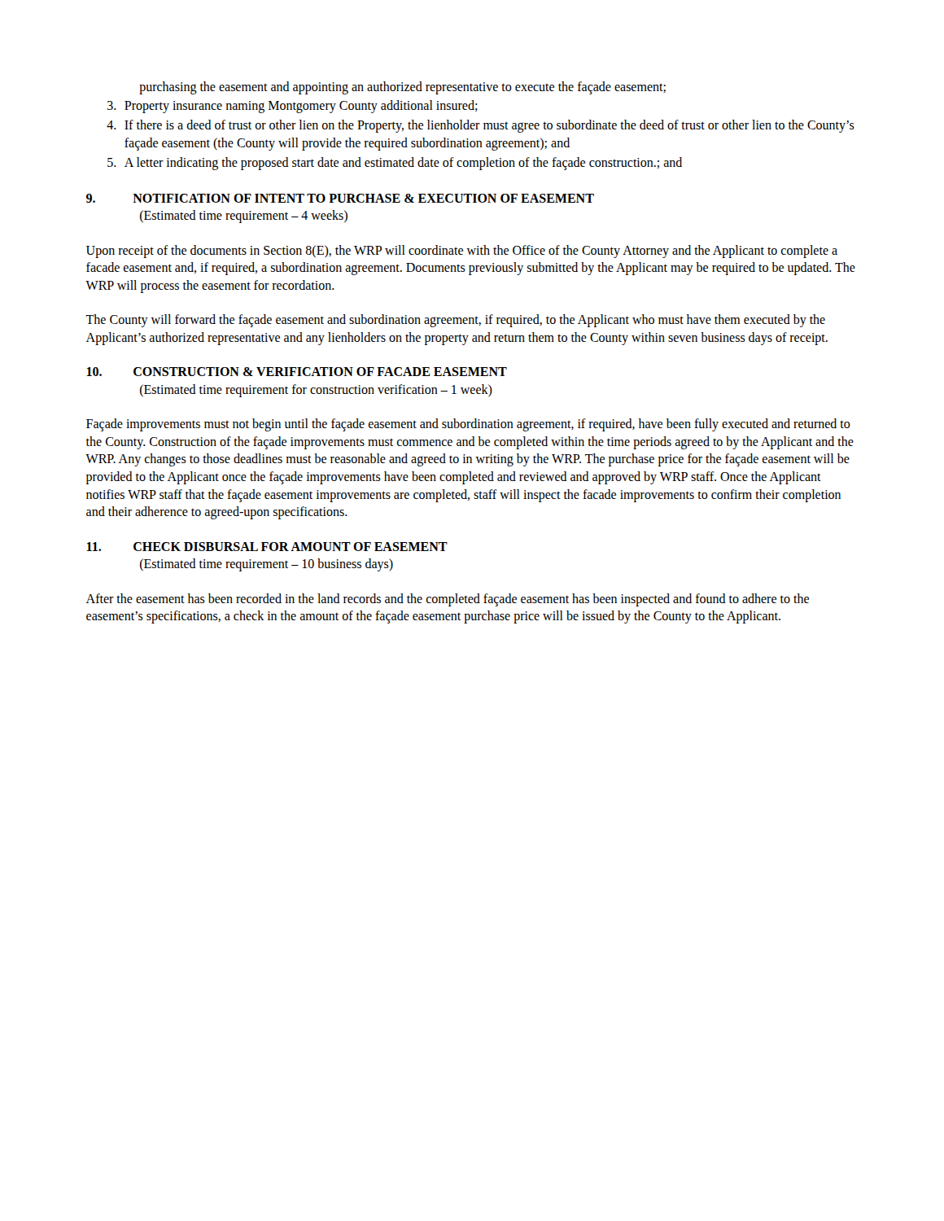purchasing the easement and appointing an authorized representative to execute the façade easement;
Property insurance naming Montgomery County additional insured;
If there is a deed of trust or other lien on the Property, the lienholder must agree to subordinate the deed of trust or other lien to the County’s façade easement (the County will provide the required subordination agreement); and
A letter indicating the proposed start date and estimated date of completion of the façade construction.; and
9. NOTIFICATION OF INTENT TO PURCHASE & EXECUTION OF EASEMENT
(Estimated time requirement – 4 weeks)
Upon receipt of the documents in Section 8(E), the WRP will coordinate with the Office of the County Attorney and the Applicant to complete a facade easement and, if required, a subordination agreement. Documents previously submitted by the Applicant may be required to be updated. The WRP will process the easement for recordation.
The County will forward the façade easement and subordination agreement, if required, to the Applicant who must have them executed by the Applicant’s authorized representative and any lienholders on the property and return them to the County within seven business days of receipt.
10. CONSTRUCTION & VERIFICATION OF FACADE EASEMENT
(Estimated time requirement for construction verification – 1 week)
Façade improvements must not begin until the façade easement and subordination agreement, if required, have been fully executed and returned to the County. Construction of the façade improvements must commence and be completed within the time periods agreed to by the Applicant and the WRP. Any changes to those deadlines must be reasonable and agreed to in writing by the WRP. The purchase price for the façade easement will be provided to the Applicant once the façade improvements have been completed and reviewed and approved by WRP staff. Once the Applicant notifies WRP staff that the façade easement improvements are completed, staff will inspect the facade improvements to confirm their completion and their adherence to agreed-upon specifications.
11. CHECK DISBURSAL FOR AMOUNT OF EASEMENT
(Estimated time requirement – 10 business days)
After the easement has been recorded in the land records and the completed façade easement has been inspected and found to adhere to the easement’s specifications, a check in the amount of the façade easement purchase price will be issued by the County to the Applicant.